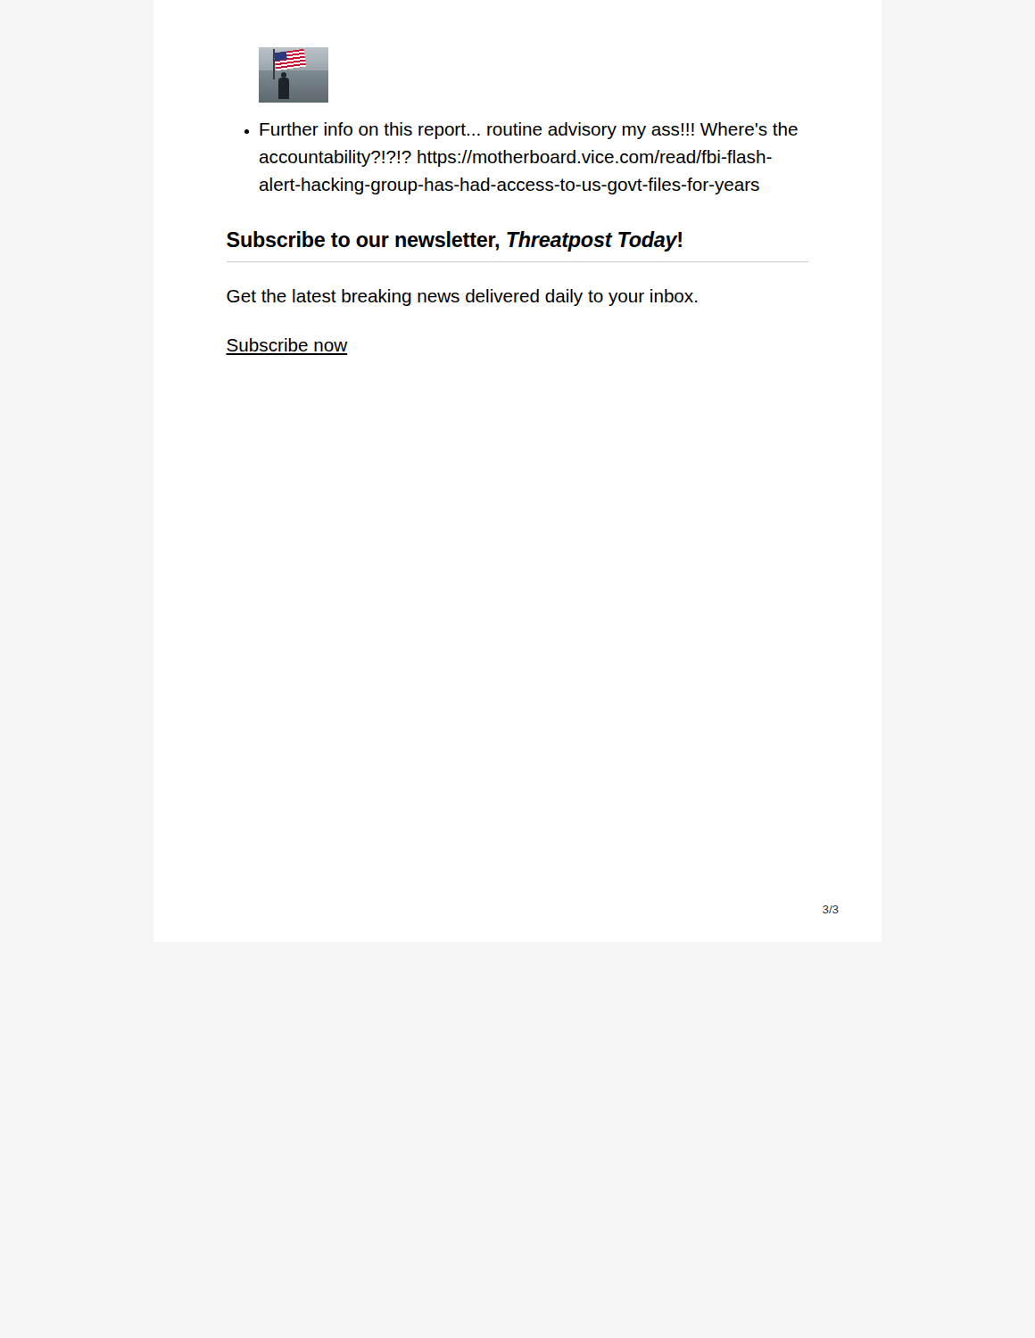Further info on this report... routine advisory my ass!!! Where's the accountability?!?!? https://motherboard.vice.com/read/fbi-flash-alert-hacking-group-has-had-access-to-us-govt-files-for-years
Subscribe to our newsletter, Threatpost Today!
Get the latest breaking news delivered daily to your inbox.
Subscribe now
3/3